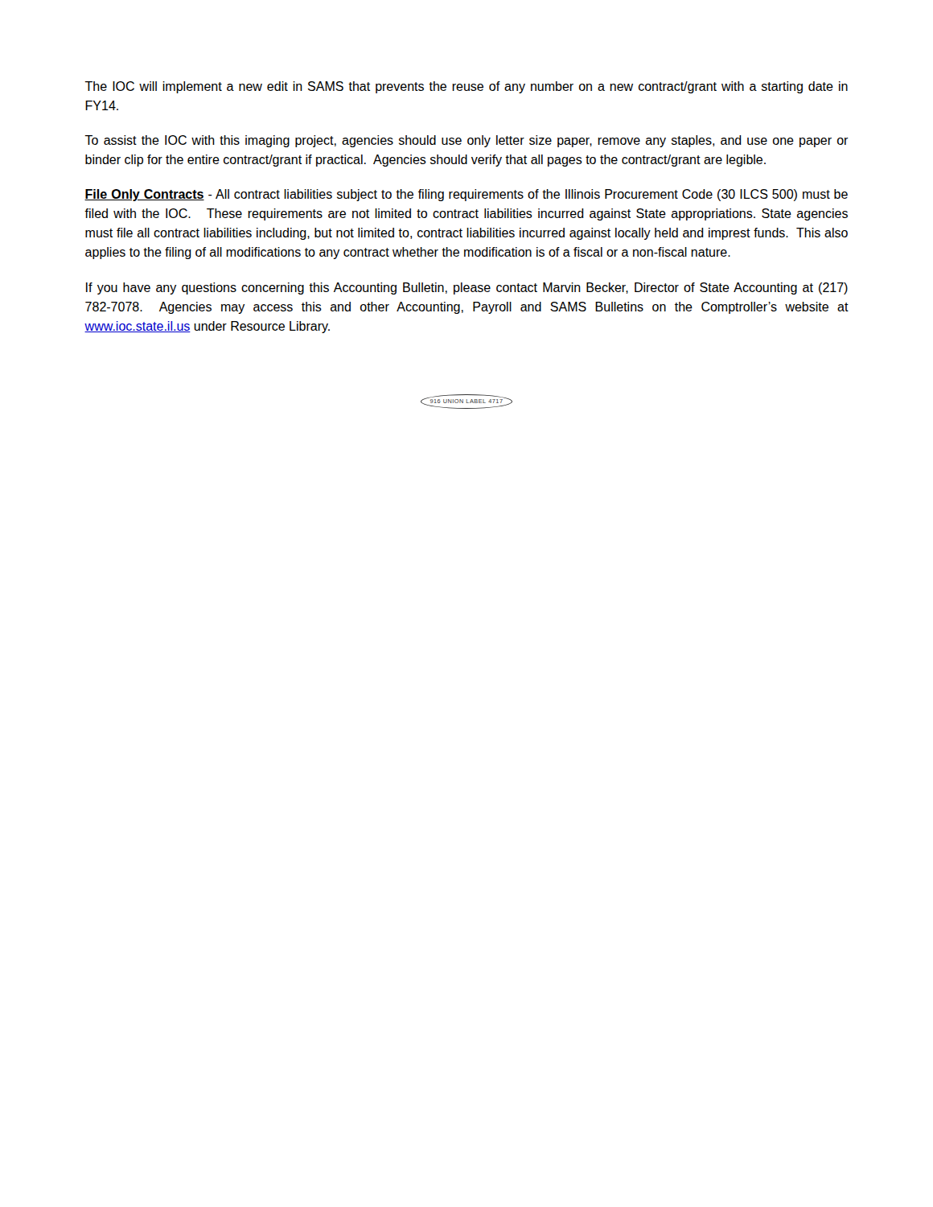The IOC will implement a new edit in SAMS that prevents the reuse of any number on a new contract/grant with a starting date in FY14.
To assist the IOC with this imaging project, agencies should use only letter size paper, remove any staples, and use one paper or binder clip for the entire contract/grant if practical. Agencies should verify that all pages to the contract/grant are legible.
File Only Contracts - All contract liabilities subject to the filing requirements of the Illinois Procurement Code (30 ILCS 500) must be filed with the IOC. These requirements are not limited to contract liabilities incurred against State appropriations. State agencies must file all contract liabilities including, but not limited to, contract liabilities incurred against locally held and imprest funds. This also applies to the filing of all modifications to any contract whether the modification is of a fiscal or a non-fiscal nature.
If you have any questions concerning this Accounting Bulletin, please contact Marvin Becker, Director of State Accounting at (217) 782-7078. Agencies may access this and other Accounting, Payroll and SAMS Bulletins on the Comptroller’s website at www.ioc.state.il.us under Resource Library.
916 UNION LABEL 4717